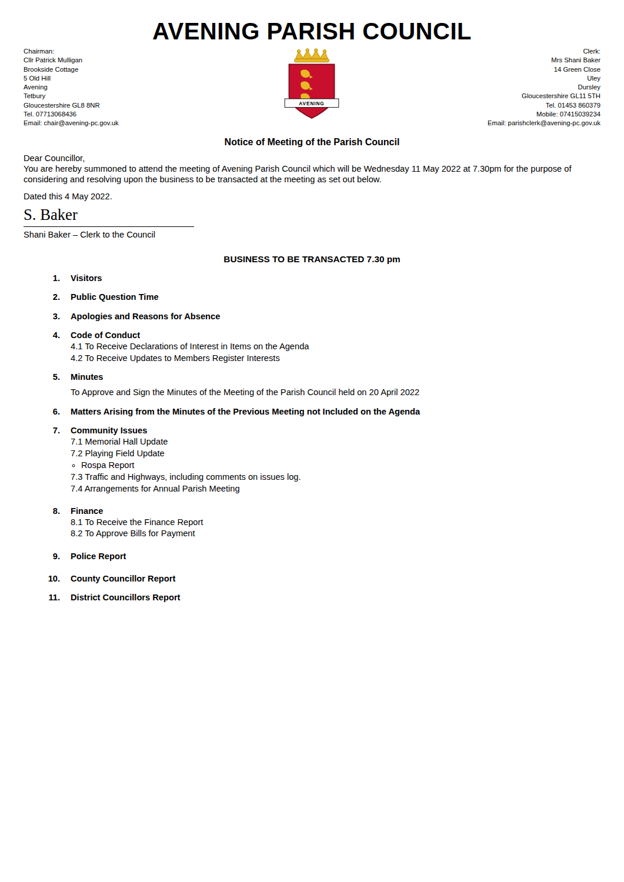AVENING PARISH COUNCIL
| Chairman: Cllr Patrick Mulligan Brookside Cottage 5 Old Hill Avening Tetbury Gloucestershire GL8 8NR Tel. 07713068436 Email: chair@avening-pc.gov.uk | AVENING | Clerk: Mrs Shani Baker 14 Green Close Uley Dursley Gloucestershire GL11 5TH Tel. 01453 860379 Mobile: 07415039234 Email: parishclerk@avening-pc.gov.uk |
Notice of Meeting of the Parish Council
Dear Councillor,
You are hereby summoned to attend the meeting of Avening Parish Council which will be Wednesday 11 May 2022 at 7.30pm for the purpose of considering and resolving upon the business to be transacted at the meeting as set out below.
Dated this 4 May 2022.
S. Baker
Shani Baker – Clerk to the Council
BUSINESS TO BE TRANSACTED 7.30 pm
1. Visitors
2. Public Question Time
3. Apologies and Reasons for Absence
4. Code of Conduct
4.1 To Receive Declarations of Interest in Items on the Agenda
4.2 To Receive Updates to Members Register Interests
5. Minutes
To Approve and Sign the Minutes of the Meeting of the Parish Council held on 20 April 2022
6. Matters Arising from the Minutes of the Previous Meeting not Included on the Agenda
7. Community Issues
7.1 Memorial Hall Update
7.2 Playing Field Update
Rospa Report
7.3 Traffic and Highways, including comments on issues log.
7.4 Arrangements for Annual Parish Meeting
8. Finance
8.1 To Receive the Finance Report
8.2 To Approve Bills for Payment
9. Police Report
10. County Councillor Report
11. District Councillors Report